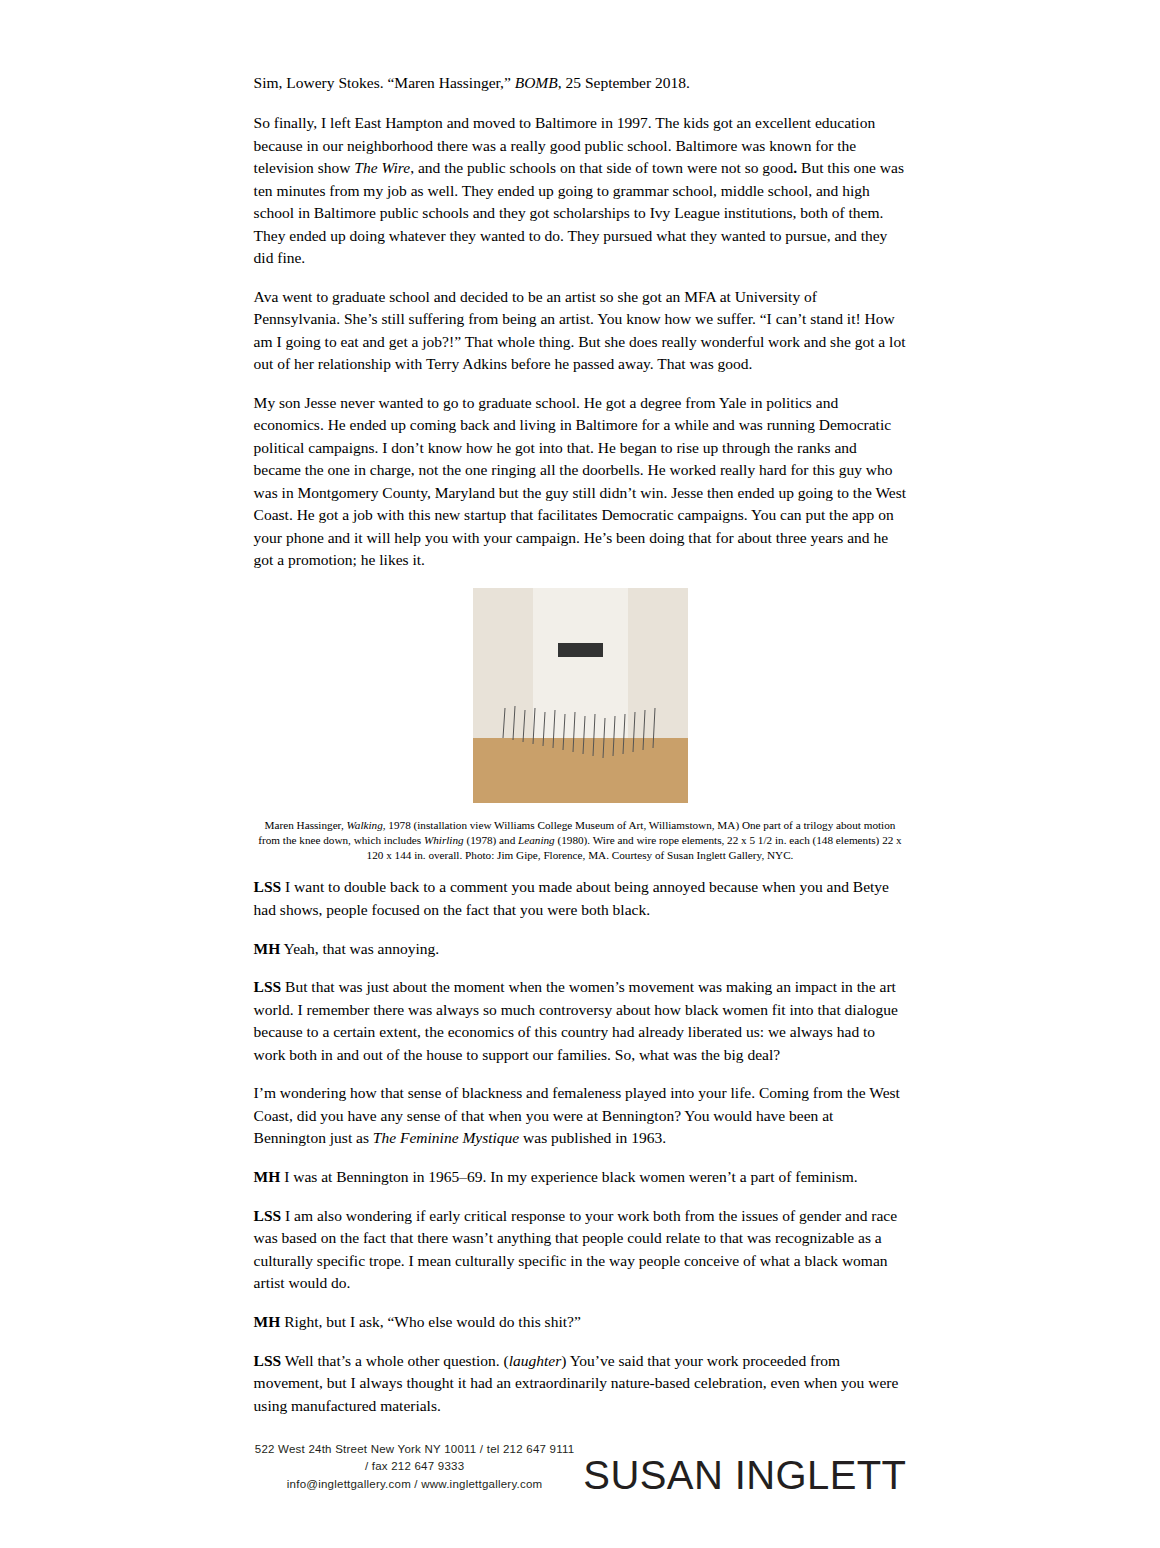Sim, Lowery Stokes. “Maren Hassinger,” BOMB, 25 September 2018.
So finally, I left East Hampton and moved to Baltimore in 1997. The kids got an excellent education because in our neighborhood there was a really good public school. Baltimore was known for the television show The Wire, and the public schools on that side of town were not so good. But this one was ten minutes from my job as well. They ended up going to grammar school, middle school, and high school in Baltimore public schools and they got scholarships to Ivy League institutions, both of them. They ended up doing whatever they wanted to do. They pursued what they wanted to pursue, and they did fine.
Ava went to graduate school and decided to be an artist so she got an MFA at University of Pennsylvania. She’s still suffering from being an artist. You know how we suffer. “I can’t stand it! How am I going to eat and get a job?!” That whole thing. But she does really wonderful work and she got a lot out of her relationship with Terry Adkins before he passed away. That was good.
My son Jesse never wanted to go to graduate school. He got a degree from Yale in politics and economics. He ended up coming back and living in Baltimore for a while and was running Democratic political campaigns. I don’t know how he got into that. He began to rise up through the ranks and became the one in charge, not the one ringing all the doorbells. He worked really hard for this guy who was in Montgomery County, Maryland but the guy still didn’t win. Jesse then ended up going to the West Coast. He got a job with this new startup that facilitates Democratic campaigns. You can put the app on your phone and it will help you with your campaign. He’s been doing that for about three years and he got a promotion; he likes it.
Maren Hassinger, Walking, 1978 (installation view Williams College Museum of Art, Williamstown, MA) One part of a trilogy about motion from the knee down, which includes Whirling (1978) and Leaning (1980). Wire and wire rope elements, 22 x 5 1/2 in. each (148 elements) 22 x 120 x 144 in. overall. Photo: Jim Gipe, Florence, MA. Courtesy of Susan Inglett Gallery, NYC.
LSS I want to double back to a comment you made about being annoyed because when you and Betye had shows, people focused on the fact that you were both black.
MH Yeah, that was annoying.
LSS But that was just about the moment when the women’s movement was making an impact in the art world. I remember there was always so much controversy about how black women fit into that dialogue because to a certain extent, the economics of this country had already liberated us: we always had to work both in and out of the house to support our families. So, what was the big deal?
I’m wondering how that sense of blackness and femaleness played into your life. Coming from the West Coast, did you have any sense of that when you were at Bennington? You would have been at Bennington just as The Feminine Mystique was published in 1963.
MH I was at Bennington in 1965–69. In my experience black women weren’t a part of feminism.
LSS I am also wondering if early critical response to your work both from the issues of gender and race was based on the fact that there wasn’t anything that people could relate to that was recognizable as a culturally specific trope. I mean culturally specific in the way people conceive of what a black woman artist would do.
MH Right, but I ask, “Who else would do this shit?”
LSS Well that’s a whole other question. (laughter) You’ve said that your work proceeded from movement, but I always thought it had an extraordinarily nature-based celebration, even when you were using manufactured materials.
522 West 24th Street New York NY 10011 / tel 212 647 9111 / fax 212 647 9333
info@inglettgallery.com / www.inglettgallery.com
SUSAN INGLETT